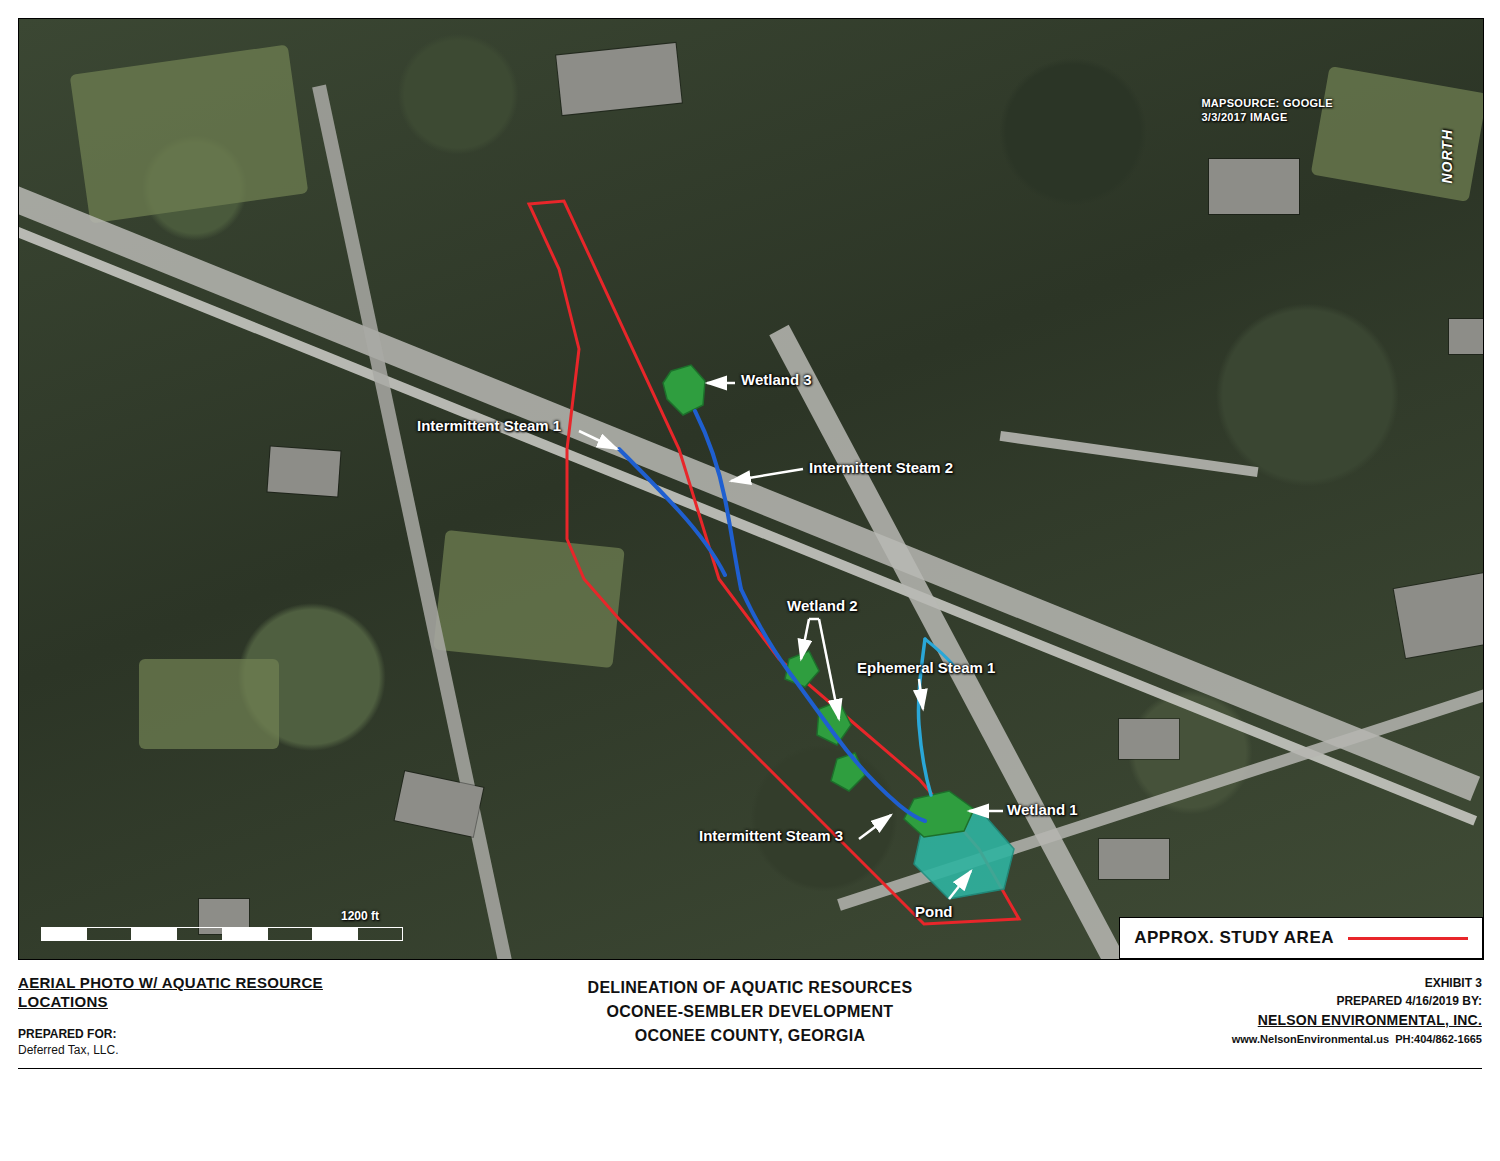Wetland 3
Intermittent Steam 1
Intermittent Steam 2
Wetland 2
Ephemeral Steam 1
Wetland 1
Intermittent Steam 3
Pond
MAPSOURCE: GOOGLE
3/3/2017 IMAGE
NORTH
1200 ft
APPROX. STUDY AREA
AERIAL PHOTO W/ AQUATIC RESOURCE
LOCATIONS
PREPARED FOR:
Deferred Tax, LLC.
DELINEATION OF AQUATIC RESOURCES
OCONEE-SEMBLER DEVELOPMENT
OCONEE COUNTY, GEORGIA
EXHIBIT 3
PREPARED 4/16/2019 BY:
NELSON ENVIRONMENTAL, INC.
www.NelsonEnvironmental.us PH:404/862-1665